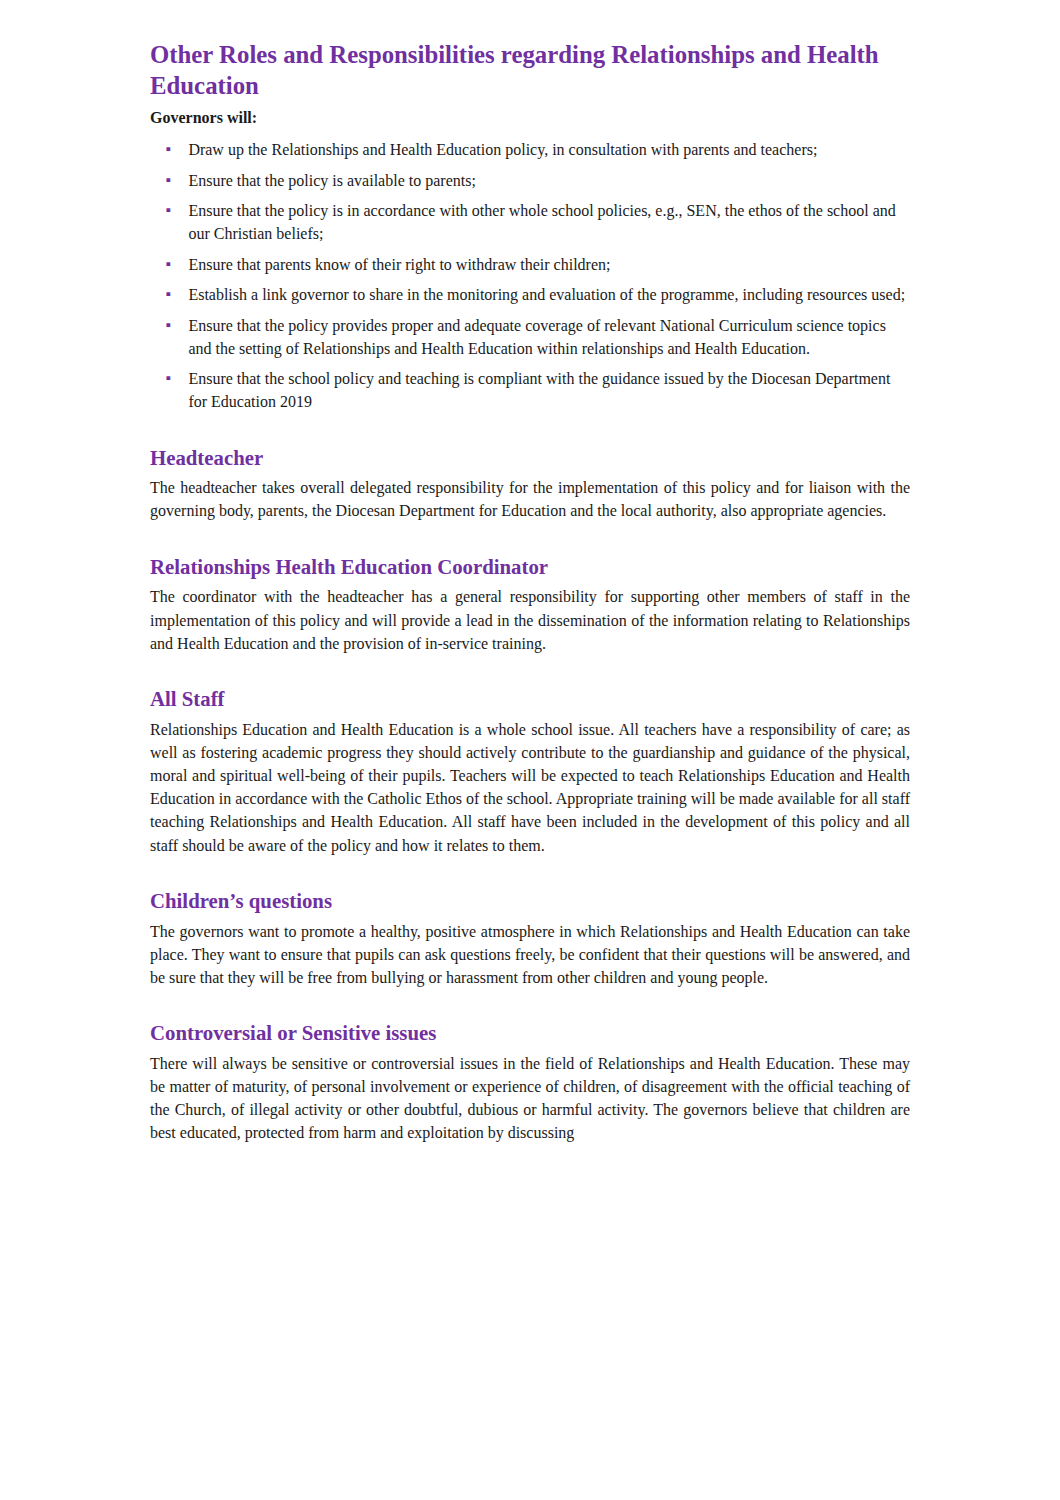Other Roles and Responsibilities regarding Relationships and Health Education
Governors will:
Draw up the Relationships and Health Education policy, in consultation with parents and teachers;
Ensure that the policy is available to parents;
Ensure that the policy is in accordance with other whole school policies, e.g., SEN, the ethos of the school and our Christian beliefs;
Ensure that parents know of their right to withdraw their children;
Establish a link governor to share in the monitoring and evaluation of the programme, including resources used;
Ensure that the policy provides proper and adequate coverage of relevant National Curriculum science topics and the setting of Relationships and Health Education within relationships and Health Education.
Ensure that the school policy and teaching is compliant with the guidance issued by the Diocesan Department for Education 2019
Headteacher
The headteacher takes overall delegated responsibility for the implementation of this policy and for liaison with the governing body, parents, the Diocesan Department for Education and the local authority, also appropriate agencies.
Relationships Health Education Coordinator
The coordinator with the headteacher has a general responsibility for supporting other members of staff in the implementation of this policy and will provide a lead in the dissemination of the information relating to Relationships and Health Education and the provision of in-service training.
All Staff
Relationships Education and Health Education is a whole school issue. All teachers have a responsibility of care; as well as fostering academic progress they should actively contribute to the guardianship and guidance of the physical, moral and spiritual well-being of their pupils. Teachers will be expected to teach Relationships Education and Health Education in accordance with the Catholic Ethos of the school. Appropriate training will be made available for all staff teaching Relationships and Health Education. All staff have been included in the development of this policy and all staff should be aware of the policy and how it relates to them.
Children’s questions
The governors want to promote a healthy, positive atmosphere in which Relationships and Health Education can take place. They want to ensure that pupils can ask questions freely, be confident that their questions will be answered, and be sure that they will be free from bullying or harassment from other children and young people.
Controversial or Sensitive issues
There will always be sensitive or controversial issues in the field of Relationships and Health Education. These may be matter of maturity, of personal involvement or experience of children, of disagreement with the official teaching of the Church, of illegal activity or other doubtful, dubious or harmful activity. The governors believe that children are best educated, protected from harm and exploitation by discussing